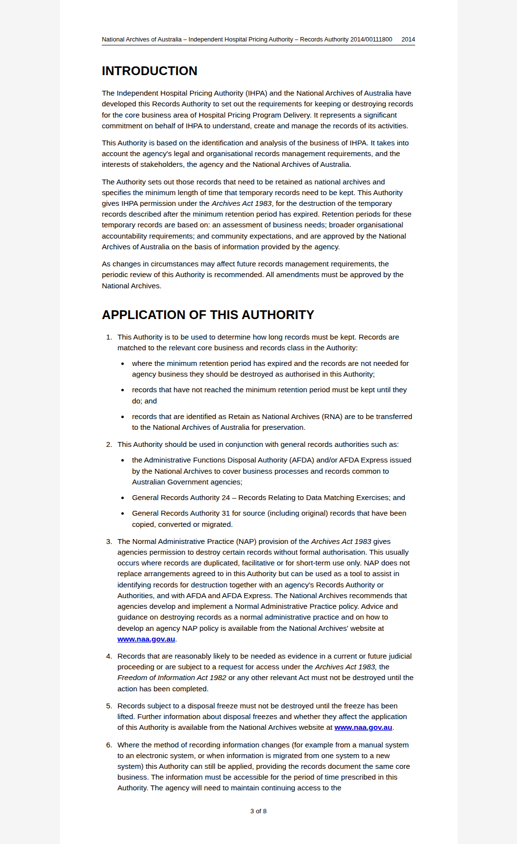National Archives of Australia – Independent Hospital Pricing Authority – Records Authority 2014/00111800 2014
INTRODUCTION
The Independent Hospital Pricing Authority (IHPA) and the National Archives of Australia have developed this Records Authority to set out the requirements for keeping or destroying records for the core business area of Hospital Pricing Program Delivery. It represents a significant commitment on behalf of IHPA to understand, create and manage the records of its activities.
This Authority is based on the identification and analysis of the business of IHPA. It takes into account the agency's legal and organisational records management requirements, and the interests of stakeholders, the agency and the National Archives of Australia.
The Authority sets out those records that need to be retained as national archives and specifies the minimum length of time that temporary records need to be kept. This Authority gives IHPA permission under the Archives Act 1983, for the destruction of the temporary records described after the minimum retention period has expired. Retention periods for these temporary records are based on: an assessment of business needs; broader organisational accountability requirements; and community expectations, and are approved by the National Archives of Australia on the basis of information provided by the agency.
As changes in circumstances may affect future records management requirements, the periodic review of this Authority is recommended. All amendments must be approved by the National Archives.
APPLICATION OF THIS AUTHORITY
This Authority is to be used to determine how long records must be kept. Records are matched to the relevant core business and records class in the Authority:
where the minimum retention period has expired and the records are not needed for agency business they should be destroyed as authorised in this Authority;
records that have not reached the minimum retention period must be kept until they do; and
records that are identified as Retain as National Archives (RNA) are to be transferred to the National Archives of Australia for preservation.
This Authority should be used in conjunction with general records authorities such as:
the Administrative Functions Disposal Authority (AFDA) and/or AFDA Express issued by the National Archives to cover business processes and records common to Australian Government agencies;
General Records Authority 24 – Records Relating to Data Matching Exercises; and
General Records Authority 31 for source (including original) records that have been copied, converted or migrated.
The Normal Administrative Practice (NAP) provision of the Archives Act 1983 gives agencies permission to destroy certain records without formal authorisation. This usually occurs where records are duplicated, facilitative or for short-term use only. NAP does not replace arrangements agreed to in this Authority but can be used as a tool to assist in identifying records for destruction together with an agency's Records Authority or Authorities, and with AFDA and AFDA Express. The National Archives recommends that agencies develop and implement a Normal Administrative Practice policy. Advice and guidance on destroying records as a normal administrative practice and on how to develop an agency NAP policy is available from the National Archives' website at www.naa.gov.au.
Records that are reasonably likely to be needed as evidence in a current or future judicial proceeding or are subject to a request for access under the Archives Act 1983, the Freedom of Information Act 1982 or any other relevant Act must not be destroyed until the action has been completed.
Records subject to a disposal freeze must not be destroyed until the freeze has been lifted. Further information about disposal freezes and whether they affect the application of this Authority is available from the National Archives website at www.naa.gov.au.
Where the method of recording information changes (for example from a manual system to an electronic system, or when information is migrated from one system to a new system) this Authority can still be applied, providing the records document the same core business. The information must be accessible for the period of time prescribed in this Authority. The agency will need to maintain continuing access to the
3 of 8